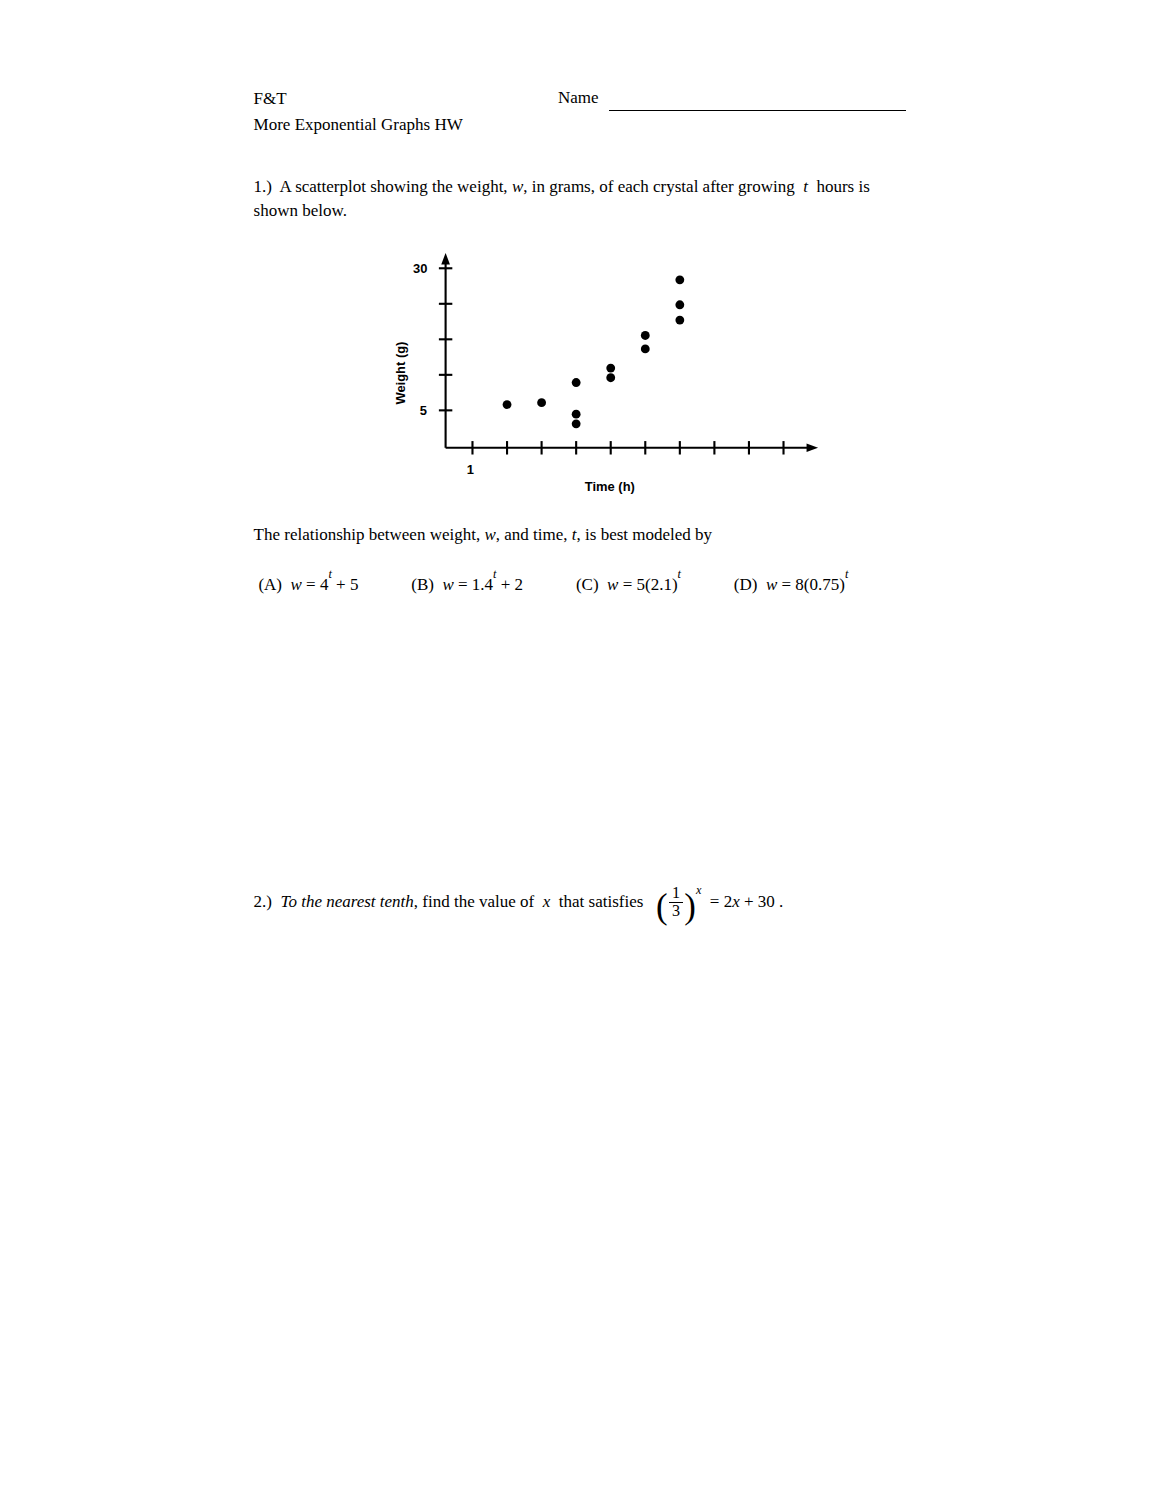F&T
More Exponential Graphs HW
Name
1.) A scatterplot showing the weight, w, in grams, of each crystal after growing t hours is shown below.
30 5 1 Weight (g) Time (h)
The relationship between weight, w, and time, t, is best modeled by
(A) w = 4t + 5
(B) w = 1.4t + 2
(C) w = 5(2.1)t
(D) w = 8(0.75)t
2.) To the nearest tenth, find the value of x that satisfies (13) x = 2 x + 30 .